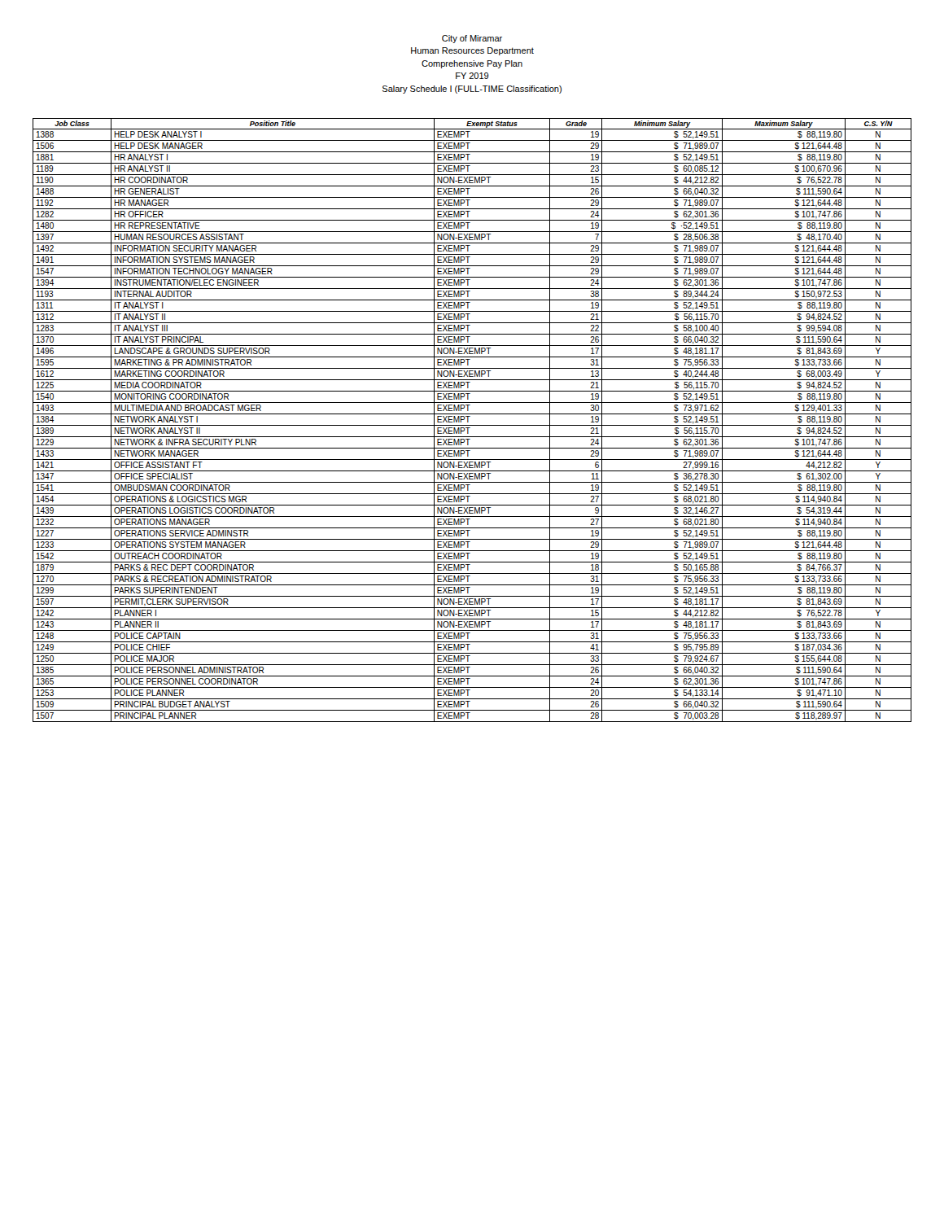City of Miramar
Human Resources Department
Comprehensive Pay Plan
FY 2019
Salary Schedule I (FULL-TIME Classification)
| Job Class | Position Title | Exempt Status | Grade | Minimum Salary | Maximum Salary | C.S. Y/N |
| --- | --- | --- | --- | --- | --- | --- |
| 1388 | HELP DESK ANALYST I | EXEMPT | 19 | $ 52,149.51 | $ 88,119.80 | N |
| 1506 | HELP DESK MANAGER | EXEMPT | 29 | $ 71,989.07 | $ 121,644.48 | N |
| 1881 | HR ANALYST I | EXEMPT | 19 | $ 52,149.51 | $ 88,119.80 | N |
| 1189 | HR ANALYST II | EXEMPT | 23 | $ 60,085.12 | $ 100,670.96 | N |
| 1190 | HR COORDINATOR | NON-EXEMPT | 15 | $ 44,212.82 | $ 76,522.78 | N |
| 1488 | HR GENERALIST | EXEMPT | 26 | $ 66,040.32 | $ 111,590.64 | N |
| 1192 | HR MANAGER | EXEMPT | 29 | $ 71,989.07 | $ 121,644.48 | N |
| 1282 | HR OFFICER | EXEMPT | 24 | $ 62,301.36 | $ 101,747.86 | N |
| 1480 | HR REPRESENTATIVE | EXEMPT | 19 | $ ·52,149.51 | $ 88,119.80 | N |
| 1397 | HUMAN RESOURCES ASSISTANT | NON-EXEMPT | 7 | $ 28,506.38 | $ 48,170.40 | N |
| 1492 | INFORMATION SECURITY MANAGER | EXEMPT | 29 | $ 71,989.07 | $ 121,644.48 | N |
| 1491 | INFORMATION SYSTEMS MANAGER | EXEMPT | 29 | $ 71,989.07 | $ 121,644.48 | N |
| 1547 | INFORMATION TECHNOLOGY MANAGER | EXEMPT | 29 | $ 71,989.07 | $ 121,644.48 | N |
| 1394 | INSTRUMENTATION/ELEC ENGINEER | EXEMPT | 24 | $ 62,301.36 | $ 101,747.86 | N |
| 1193 | INTERNAL AUDITOR | EXEMPT | 38 | $ 89,344.24 | $ 150,972.53 | N |
| 1311 | IT ANALYST I | EXEMPT | 19 | $ 52,149.51 | $ 88,119.80 | N |
| 1312 | IT ANALYST II | EXEMPT | 21 | $ 56,115.70 | $ 94,824.52 | N |
| 1283 | IT ANALYST III | EXEMPT | 22 | $ 58,100.40 | $ 99,594.08 | N |
| 1370 | IT ANALYST PRINCIPAL | EXEMPT | 26 | $ 66,040.32 | $ 111,590.64 | N |
| 1496 | LANDSCAPE & GROUNDS SUPERVISOR | NON-EXEMPT | 17 | $ 48,181.17 | $ 81,843.69 | Y |
| 1595 | MARKETING & PR ADMINISTRATOR | EXEMPT | 31 | $ 75,956.33 | $ 133,733.66 | N |
| 1612 | MARKETING COORDINATOR | NON-EXEMPT | 13 | $ 40,244.48 | $ 68,003.49 | Y |
| 1225 | MEDIA COORDINATOR | EXEMPT | 21 | $ 56,115.70 | $ 94,824.52 | N |
| 1540 | MONITORING COORDINATOR | EXEMPT | 19 | $ 52,149.51 | $ 88,119.80 | N |
| 1493 | MULTIMEDIA AND BROADCAST MGER | EXEMPT | 30 | $ 73,971.62 | $ 129,401.33 | N |
| 1384 | NETWORK ANALYST I | EXEMPT | 19 | $ 52,149.51 | $ 88,119.80 | N |
| 1389 | NETWORK ANALYST II | EXEMPT | 21 | $ 56,115.70 | $ 94,824.52 | N |
| 1229 | NETWORK & INFRA SECURITY PLNR | EXEMPT | 24 | $ 62,301.36 | $ 101,747.86 | N |
| 1433 | NETWORK MANAGER | EXEMPT | 29 | $ 71,989.07 | $ 121,644.48 | N |
| 1421 | OFFICE ASSISTANT FT | NON-EXEMPT | 6 | 27,999.16 | 44,212.82 | Y |
| 1347 | OFFICE SPECIALIST | NON-EXEMPT | 11 | $ 36,278.30 | $ 61,302.00 | Y |
| 1541 | OMBUDSMAN COORDINATOR | EXEMPT | 19 | $ 52,149.51 | $ 88,119.80 | N |
| 1454 | OPERATIONS & LOGICSTICS MGR | EXEMPT | 27 | $ 68,021.80 | $ 114,940.84 | N |
| 1439 | OPERATIONS LOGISTICS COORDINATOR | NON-EXEMPT | 9 | $ 32,146.27 | $ 54,319.44 | N |
| 1232 | OPERATIONS MANAGER | EXEMPT | 27 | $ 68,021.80 | $ 114,940.84 | N |
| 1227 | OPERATIONS SERVICE ADMINSTR | EXEMPT | 19 | $ 52,149.51 | $ 88,119.80 | N |
| 1233 | OPERATIONS SYSTEM MANAGER | EXEMPT | 29 | $ 71,989.07 | $ 121,644.48 | N |
| 1542 | OUTREACH COORDINATOR | EXEMPT | 19 | $ 52,149.51 | $ 88,119.80 | N |
| 1879 | PARKS & REC DEPT COORDINATOR | EXEMPT | 18 | $ 50,165.88 | $ 84,766.37 | N |
| 1270 | PARKS & RECREATION ADMINISTRATOR | EXEMPT | 31 | $ 75,956.33 | $ 133,733.66 | N |
| 1299 | PARKS SUPERINTENDENT | EXEMPT | 19 | $ 52,149.51 | $ 88,119.80 | N |
| 1597 | PERMIT,CLERK SUPERVISOR | NON-EXEMPT | 17 | $ 48,181.17 | $ 81,843.69 | N |
| 1242 | PLANNER I | NON-EXEMPT | 15 | $ 44,212.82 | $ 76,522.78 | Y |
| 1243 | PLANNER II | NON-EXEMPT | 17 | $ 48,181.17 | $ 81,843.69 | N |
| 1248 | POLICE CAPTAIN | EXEMPT | 31 | $ 75,956.33 | $ 133,733.66 | N |
| 1249 | POLICE CHIEF | EXEMPT | 41 | $ 95,795.89 | $ 187,034.36 | N |
| 1250 | POLICE MAJOR | EXEMPT | 33 | $ 79,924.67 | $ 155,644.08 | N |
| 1385 | POLICE PERSONNEL ADMINISTRATOR | EXEMPT | 26 | $ 66,040.32 | $ 111,590.64 | N |
| 1365 | POLICE PERSONNEL COORDINATOR | EXEMPT | 24 | $ 62,301.36 | $ 101,747.86 | N |
| 1253 | POLICE PLANNER | EXEMPT | 20 | $ 54,133.14 | $ 91,471.10 | N |
| 1509 | PRINCIPAL BUDGET ANALYST | EXEMPT | 26 | $ 66,040.32 | $ 111,590.64 | N |
| 1507 | PRINCIPAL PLANNER | EXEMPT | 28 | $ 70,003.28 | $ 118,289.97 | N |